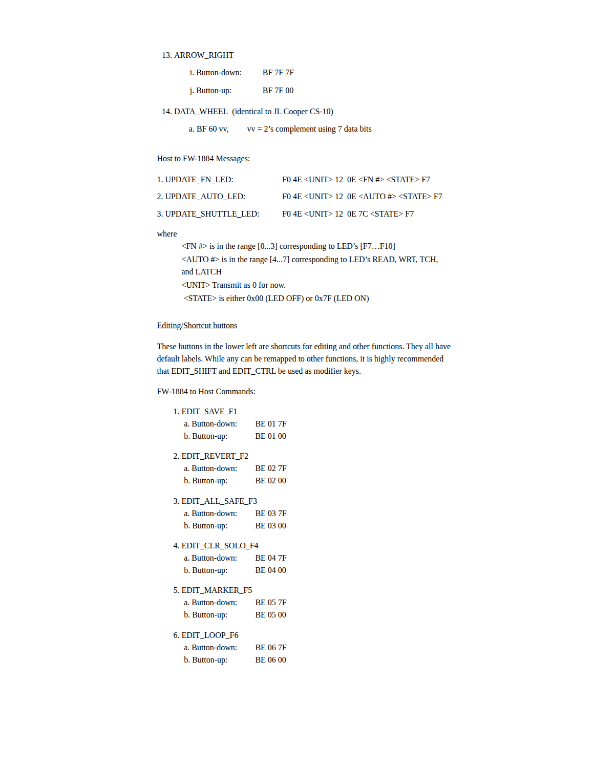ARROW_RIGHT
Button-down: BF 7F 7F
Button-up: BF 7F 00
DATA_WHEEL (identical to JL Cooper CS-10)
a. BF 60 vv, vv = 2’s complement using 7 data bits
Host to FW-1884 Messages:
1. UPDATE_FN_LED: F0 4E <UNIT> 12 0E <FN #> <STATE> F7 2. UPDATE_AUTO_LED: F0 4E <UNIT> 12 0E <AUTO #> <STATE> F7 3. UPDATE_SHUTTLE_LED: F0 4E <UNIT> 12 0E 7C <STATE> F7
where
<FN #> is in the range [0...3] corresponding to LED’s [F7…F10]
<AUTO #> is in the range [4...7] corresponding to LED’s READ, WRT, TCH, and LATCH
<UNIT> Transmit as 0 for now.
<STATE> is either 0x00 (LED OFF) or 0x7F (LED ON)
Editing/Shortcut buttons
These buttons in the lower left are shortcuts for editing and other functions. They all have default labels. While any can be remapped to other functions, it is highly recommended that EDIT_SHIFT and EDIT_CTRL be used as modifier keys.
FW-1884 to Host Commands:
EDIT_SAVE_F1
a. Button-down: BE 01 7F
b. Button-up: BE 01 00
EDIT_REVERT_F2
a. Button-down: BE 02 7F
b. Button-up: BE 02 00
EDIT_ALL_SAFE_F3
a. Button-down: BE 03 7F
b. Button-up: BE 03 00
EDIT_CLR_SOLO_F4
a. Button-down: BE 04 7F
b. Button-up: BE 04 00
EDIT_MARKER_F5
a. Button-down: BE 05 7F
b. Button-up: BE 05 00
EDIT_LOOP_F6
a. Button-down: BE 06 7F
b. Button-up: BE 06 00